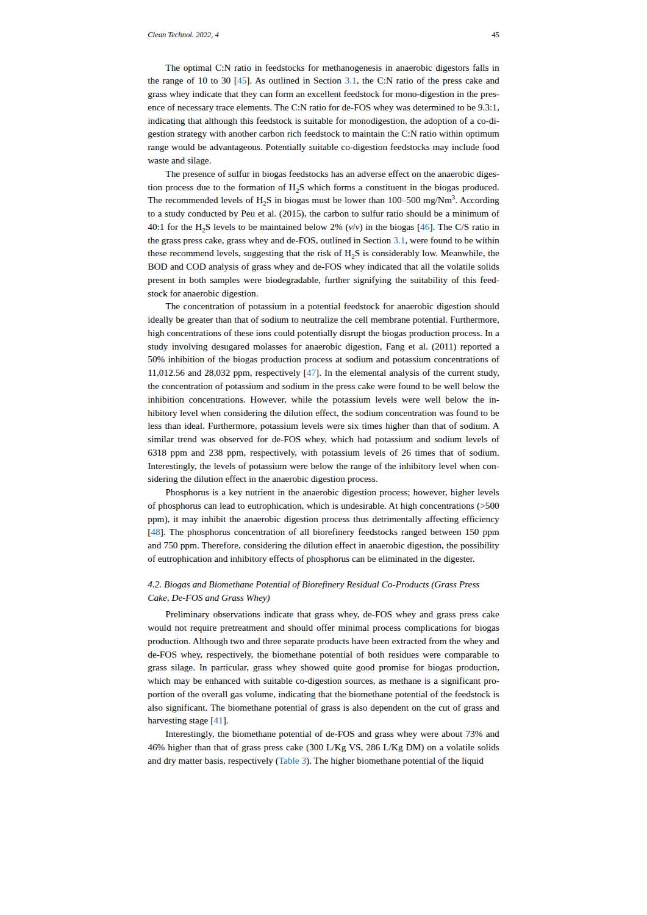Clean Technol. 2022, 4 45
The optimal C:N ratio in feedstocks for methanogenesis in anaerobic digestors falls in the range of 10 to 30 [45]. As outlined in Section 3.1, the C:N ratio of the press cake and grass whey indicate that they can form an excellent feedstock for mono-digestion in the presence of necessary trace elements. The C:N ratio for de-FOS whey was determined to be 9.3:1, indicating that although this feedstock is suitable for monodigestion, the adoption of a co-digestion strategy with another carbon rich feedstock to maintain the C:N ratio within optimum range would be advantageous. Potentially suitable co-digestion feedstocks may include food waste and silage.
The presence of sulfur in biogas feedstocks has an adverse effect on the anaerobic digestion process due to the formation of H2S which forms a constituent in the biogas produced. The recommended levels of H2S in biogas must be lower than 100–500 mg/Nm3. According to a study conducted by Peu et al. (2015), the carbon to sulfur ratio should be a minimum of 40:1 for the H2S levels to be maintained below 2% (v/v) in the biogas [46]. The C/S ratio in the grass press cake, grass whey and de-FOS, outlined in Section 3.1, were found to be within these recommend levels, suggesting that the risk of H2S is considerably low. Meanwhile, the BOD and COD analysis of grass whey and de-FOS whey indicated that all the volatile solids present in both samples were biodegradable, further signifying the suitability of this feedstock for anaerobic digestion.
The concentration of potassium in a potential feedstock for anaerobic digestion should ideally be greater than that of sodium to neutralize the cell membrane potential. Furthermore, high concentrations of these ions could potentially disrupt the biogas production process. In a study involving desugared molasses for anaerobic digestion, Fang et al. (2011) reported a 50% inhibition of the biogas production process at sodium and potassium concentrations of 11,012.56 and 28,032 ppm, respectively [47]. In the elemental analysis of the current study, the concentration of potassium and sodium in the press cake were found to be well below the inhibition concentrations. However, while the potassium levels were well below the inhibitory level when considering the dilution effect, the sodium concentration was found to be less than ideal. Furthermore, potassium levels were six times higher than that of sodium. A similar trend was observed for de-FOS whey, which had potassium and sodium levels of 6318 ppm and 238 ppm, respectively, with potassium levels of 26 times that of sodium. Interestingly, the levels of potassium were below the range of the inhibitory level when considering the dilution effect in the anaerobic digestion process.
Phosphorus is a key nutrient in the anaerobic digestion process; however, higher levels of phosphorus can lead to eutrophication, which is undesirable. At high concentrations (>500 ppm), it may inhibit the anaerobic digestion process thus detrimentally affecting efficiency [48]. The phosphorus concentration of all biorefinery feedstocks ranged between 150 ppm and 750 ppm. Therefore, considering the dilution effect in anaerobic digestion, the possibility of eutrophication and inhibitory effects of phosphorus can be eliminated in the digester.
4.2. Biogas and Biomethane Potential of Biorefinery Residual Co-Products (Grass Press Cake, De-FOS and Grass Whey)
Preliminary observations indicate that grass whey, de-FOS whey and grass press cake would not require pretreatment and should offer minimal process complications for biogas production. Although two and three separate products have been extracted from the whey and de-FOS whey, respectively, the biomethane potential of both residues were comparable to grass silage. In particular, grass whey showed quite good promise for biogas production, which may be enhanced with suitable co-digestion sources, as methane is a significant proportion of the overall gas volume, indicating that the biomethane potential of the feedstock is also significant. The biomethane potential of grass is also dependent on the cut of grass and harvesting stage [41].
Interestingly, the biomethane potential of de-FOS and grass whey were about 73% and 46% higher than that of grass press cake (300 L/Kg VS, 286 L/Kg DM) on a volatile solids and dry matter basis, respectively (Table 3). The higher biomethane potential of the liquid